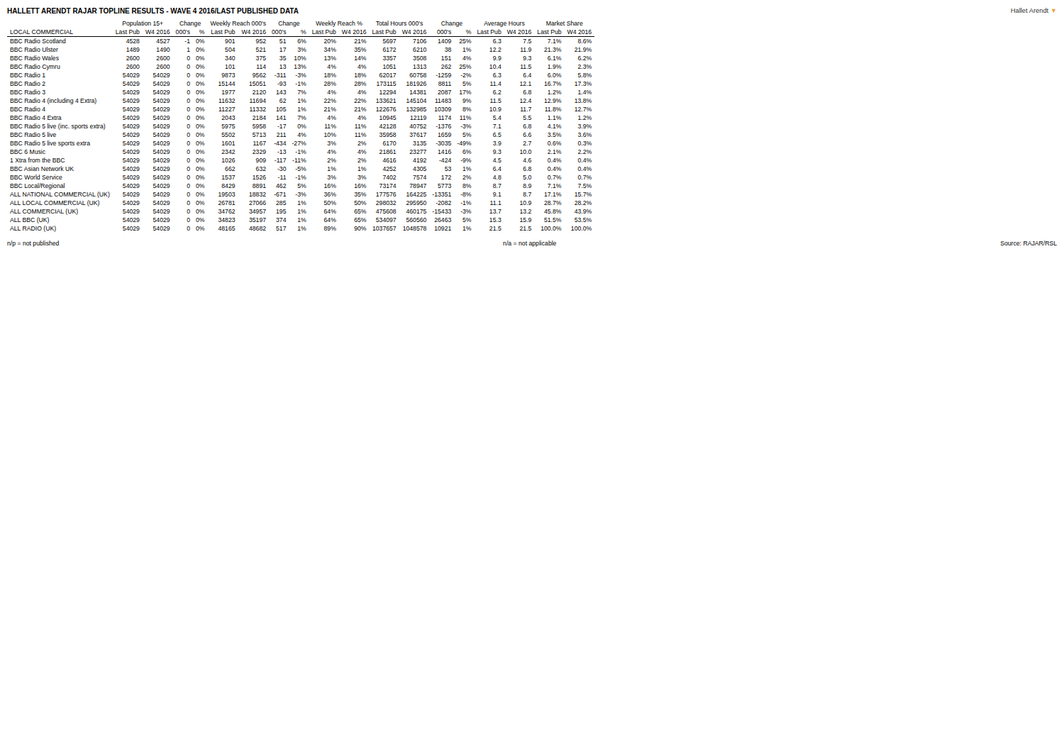Hallet Arendt ▼
HALLETT ARENDT RAJAR TOPLINE RESULTS - WAVE 4 2016/LAST PUBLISHED DATA
| | Population 15+ | Change | Weekly Reach 000's | Change | Weekly Reach % | Total Hours 000's | Change | Average Hours | Market Share |
| --- | --- | --- | --- | --- | --- | --- | --- | --- | --- |
| LOCAL COMMERCIAL | Last Pub | W4 2016 | 000's | % | Last Pub | W4 2016 | 000's | % | Last Pub | W4 2016 | Last Pub | W4 2016 | 000's | % | Last Pub | W4 2016 | Last Pub | W4 2016 |
| BBC Radio Scotland | 4528 | 4527 | -1 | 0% | 901 | 952 | 51 | 6% | 20% | 21% | 5697 | 7106 | 1409 | 25% | 6.3 | 7.5 | 7.1% | 8.6% |
| BBC Radio Ulster | 1489 | 1490 | 1 | 0% | 504 | 521 | 17 | 3% | 34% | 35% | 6172 | 6210 | 38 | 1% | 12.2 | 11.9 | 21.3% | 21.9% |
| BBC Radio Wales | 2600 | 2600 | 0 | 0% | 340 | 375 | 35 | 10% | 13% | 14% | 3357 | 3508 | 151 | 4% | 9.9 | 9.3 | 6.1% | 6.2% |
| BBC Radio Cymru | 2600 | 2600 | 0 | 0% | 101 | 114 | 13 | 13% | 4% | 4% | 1051 | 1313 | 262 | 25% | 10.4 | 11.5 | 1.9% | 2.3% |
| BBC Radio 1 | 54029 | 54029 | 0 | 0% | 9873 | 9562 | -311 | -3% | 18% | 18% | 62017 | 60758 | -1259 | -2% | 6.3 | 6.4 | 6.0% | 5.8% |
| BBC Radio 2 | 54029 | 54029 | 0 | 0% | 15144 | 15051 | -93 | -1% | 28% | 28% | 173115 | 181926 | 8811 | 5% | 11.4 | 12.1 | 16.7% | 17.3% |
| BBC Radio 3 | 54029 | 54029 | 0 | 0% | 1977 | 2120 | 143 | 7% | 4% | 4% | 12294 | 14381 | 2087 | 17% | 6.2 | 6.8 | 1.2% | 1.4% |
| BBC Radio 4 (including 4 Extra) | 54029 | 54029 | 0 | 0% | 11632 | 11694 | 62 | 1% | 22% | 22% | 133621 | 145104 | 11483 | 9% | 11.5 | 12.4 | 12.9% | 13.8% |
| BBC Radio 4 | 54029 | 54029 | 0 | 0% | 11227 | 11332 | 105 | 1% | 21% | 21% | 122676 | 132985 | 10309 | 8% | 10.9 | 11.7 | 11.8% | 12.7% |
| BBC Radio 4 Extra | 54029 | 54029 | 0 | 0% | 2043 | 2184 | 141 | 7% | 4% | 4% | 10945 | 12119 | 1174 | 11% | 5.4 | 5.5 | 1.1% | 1.2% |
| BBC Radio 5 live (inc. sports extra) | 54029 | 54029 | 0 | 0% | 5975 | 5958 | -17 | 0% | 11% | 11% | 42128 | 40752 | -1376 | -3% | 7.1 | 6.8 | 4.1% | 3.9% |
| BBC Radio 5 live | 54029 | 54029 | 0 | 0% | 5502 | 5713 | 211 | 4% | 10% | 11% | 35958 | 37617 | 1659 | 5% | 6.5 | 6.6 | 3.5% | 3.6% |
| BBC Radio 5 live sports extra | 54029 | 54029 | 0 | 0% | 1601 | 1167 | -434 | -27% | 3% | 2% | 6170 | 3135 | -3035 | -49% | 3.9 | 2.7 | 0.6% | 0.3% |
| BBC 6 Music | 54029 | 54029 | 0 | 0% | 2342 | 2329 | -13 | -1% | 4% | 4% | 21861 | 23277 | 1416 | 6% | 9.3 | 10.0 | 2.1% | 2.2% |
| 1 Xtra from the BBC | 54029 | 54029 | 0 | 0% | 1026 | 909 | -117 | -11% | 2% | 2% | 4616 | 4192 | -424 | -9% | 4.5 | 4.6 | 0.4% | 0.4% |
| BBC Asian Network UK | 54029 | 54029 | 0 | 0% | 662 | 632 | -30 | -5% | 1% | 1% | 4252 | 4305 | 53 | 1% | 6.4 | 6.8 | 0.4% | 0.4% |
| BBC World Service | 54029 | 54029 | 0 | 0% | 1537 | 1526 | -11 | -1% | 3% | 3% | 7402 | 7574 | 172 | 2% | 4.8 | 5.0 | 0.7% | 0.7% |
| BBC Local/Regional | 54029 | 54029 | 0 | 0% | 8429 | 8891 | 462 | 5% | 16% | 16% | 73174 | 78947 | 5773 | 8% | 8.7 | 8.9 | 7.1% | 7.5% |
| ALL NATIONAL COMMERCIAL (UK) | 54029 | 54029 | 0 | 0% | 19503 | 18832 | -671 | -3% | 36% | 35% | 177576 | 164225 | -13351 | -8% | 9.1 | 8.7 | 17.1% | 15.7% |
| ALL LOCAL COMMERCIAL (UK) | 54029 | 54029 | 0 | 0% | 26781 | 27066 | 285 | 1% | 50% | 50% | 298032 | 295950 | -2082 | -1% | 11.1 | 10.9 | 28.7% | 28.2% |
| ALL COMMERCIAL (UK) | 54029 | 54029 | 0 | 0% | 34762 | 34957 | 195 | 1% | 64% | 65% | 475608 | 460175 | -15433 | -3% | 13.7 | 13.2 | 45.8% | 43.9% |
| ALL BBC (UK) | 54029 | 54029 | 0 | 0% | 34823 | 35197 | 374 | 1% | 64% | 65% | 534097 | 560560 | 26463 | 5% | 15.3 | 15.9 | 51.5% | 53.5% |
| ALL RADIO (UK) | 54029 | 54029 | 0 | 0% | 48165 | 48682 | 517 | 1% | 89% | 90% | 1037657 | 1048578 | 10921 | 1% | 21.5 | 21.5 | 100.0% | 100.0% |
n/p = not published n/a = not applicable Source: RAJAR/RSL